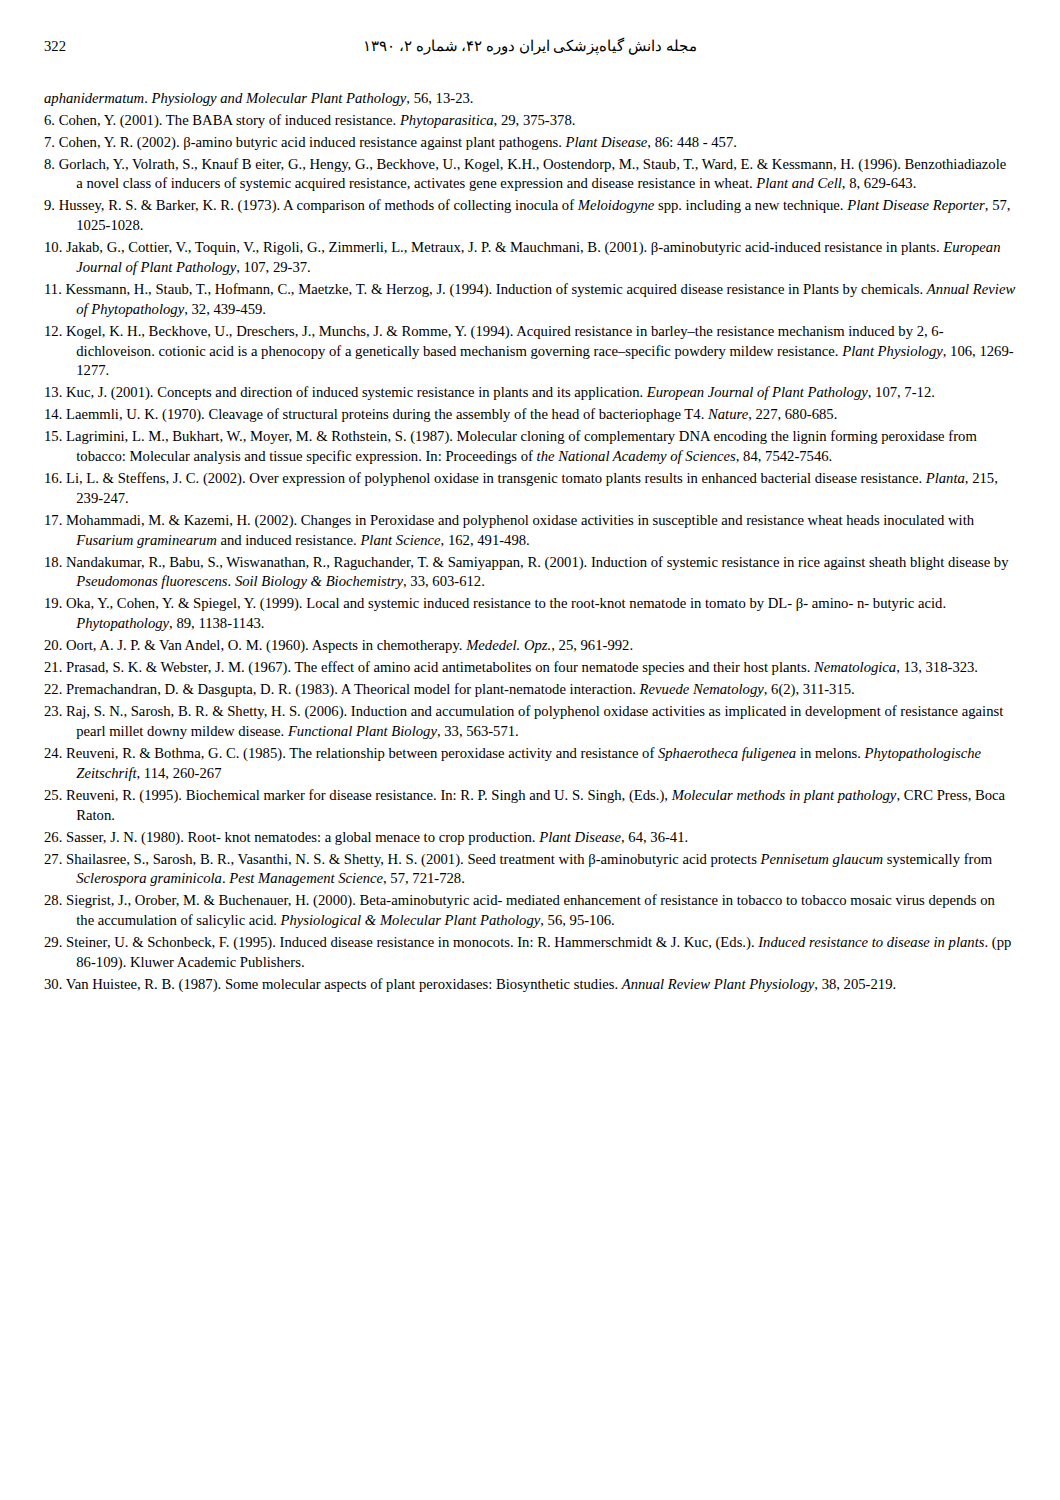322 مجله دانش گیاه‌پزشکی ایران دوره ۴۲، شماره ۲، ۱۳۹۰
aphanidermatum. Physiology and Molecular Plant Pathology, 56, 13-23.
Cohen, Y. (2001). The BABA story of induced resistance. Phytoparasitica, 29, 375-378.
Cohen, Y. R. (2002). β-amino butyric acid induced resistance against plant pathogens. Plant Disease, 86: 448 - 457.
Gorlach, Y., Volrath, S., Knauf B eiter, G., Hengy, G., Beckhove, U., Kogel, K.H., Oostendorp, M., Staub, T., Ward, E. & Kessmann, H. (1996). Benzothiadiazole a novel class of inducers of systemic acquired resistance, activates gene expression and disease resistance in wheat. Plant and Cell, 8, 629-643.
Hussey, R. S. & Barker, K. R. (1973). A comparison of methods of collecting inocula of Meloidogyne spp. including a new technique. Plant Disease Reporter, 57, 1025-1028.
Jakab, G., Cottier, V., Toquin, V., Rigoli, G., Zimmerli, L., Metraux, J. P. & Mauchmani, B. (2001). β-aminobutyric acid-induced resistance in plants. European Journal of Plant Pathology, 107, 29-37.
Kessmann, H., Staub, T., Hofmann, C., Maetzke, T. & Herzog, J. (1994). Induction of systemic acquired disease resistance in Plants by chemicals. Annual Review of Phytopathology, 32, 439-459.
Kogel, K. H., Beckhove, U., Dreschers, J., Munchs, J. & Romme, Y. (1994). Acquired resistance in barley–the resistance mechanism induced by 2, 6-dichloveison. cotionic acid is a phenocopy of a genetically based mechanism governing race–specific powdery mildew resistance. Plant Physiology, 106, 1269-1277.
Kuc, J. (2001). Concepts and direction of induced systemic resistance in plants and its application. European Journal of Plant Pathology, 107, 7-12.
Laemmli, U. K. (1970). Cleavage of structural proteins during the assembly of the head of bacteriophage T4. Nature, 227, 680-685.
Lagrimini, L. M., Bukhart, W., Moyer, M. & Rothstein, S. (1987). Molecular cloning of complementary DNA encoding the lignin forming peroxidase from tobacco: Molecular analysis and tissue specific expression. In: Proceedings of the National Academy of Sciences, 84, 7542-7546.
Li, L. & Steffens, J. C. (2002). Over expression of polyphenol oxidase in transgenic tomato plants results in enhanced bacterial disease resistance. Planta, 215, 239-247.
Mohammadi, M. & Kazemi, H. (2002). Changes in Peroxidase and polyphenol oxidase activities in susceptible and resistance wheat heads inoculated with Fusarium graminearum and induced resistance. Plant Science, 162, 491-498.
Nandakumar, R., Babu, S., Wiswanathan, R., Raguchander, T. & Samiyappan, R. (2001). Induction of systemic resistance in rice against sheath blight disease by Pseudomonas fluorescens. Soil Biology & Biochemistry, 33, 603-612.
Oka, Y., Cohen, Y. & Spiegel, Y. (1999). Local and systemic induced resistance to the root-knot nematode in tomato by DL- β- amino- n- butyric acid. Phytopathology, 89, 1138-1143.
Oort, A. J. P. & Van Andel, O. M. (1960). Aspects in chemotherapy. Mededel. Opz., 25, 961-992.
Prasad, S. K. & Webster, J. M. (1967). The effect of amino acid antimetabolites on four nematode species and their host plants. Nematologica, 13, 318-323.
Premachandran, D. & Dasgupta, D. R. (1983). A Theorical model for plant-nematode interaction. Revuede Nematology, 6(2), 311-315.
Raj, S. N., Sarosh, B. R. & Shetty, H. S. (2006). Induction and accumulation of polyphenol oxidase activities as implicated in development of resistance against pearl millet downy mildew disease. Functional Plant Biology, 33, 563-571.
Reuveni, R. & Bothma, G. C. (1985). The relationship between peroxidase activity and resistance of Sphaerotheca fuligenea in melons. Phytopathologische Zeitschrift, 114, 260-267
Reuveni, R. (1995). Biochemical marker for disease resistance. In: R. P. Singh and U. S. Singh, (Eds.), Molecular methods in plant pathology, CRC Press, Boca Raton.
Sasser, J. N. (1980). Root- knot nematodes: a global menace to crop production. Plant Disease, 64, 36-41.
Shailasree, S., Sarosh, B. R., Vasanthi, N. S. & Shetty, H. S. (2001). Seed treatment with β-aminobutyric acid protects Pennisetum glaucum systemically from Sclerospora graminicola. Pest Management Science, 57, 721-728.
Siegrist, J., Orober, M. & Buchenauer, H. (2000). Beta-aminobutyric acid- mediated enhancement of resistance in tobacco to tobacco mosaic virus depends on the accumulation of salicylic acid. Physiological & Molecular Plant Pathology, 56, 95-106.
Steiner, U. & Schonbeck, F. (1995). Induced disease resistance in monocots. In: R. Hammerschmidt & J. Kuc, (Eds.). Induced resistance to disease in plants. (pp 86-109). Kluwer Academic Publishers.
Van Huistee, R. B. (1987). Some molecular aspects of plant peroxidases: Biosynthetic studies. Annual Review Plant Physiology, 38, 205-219.